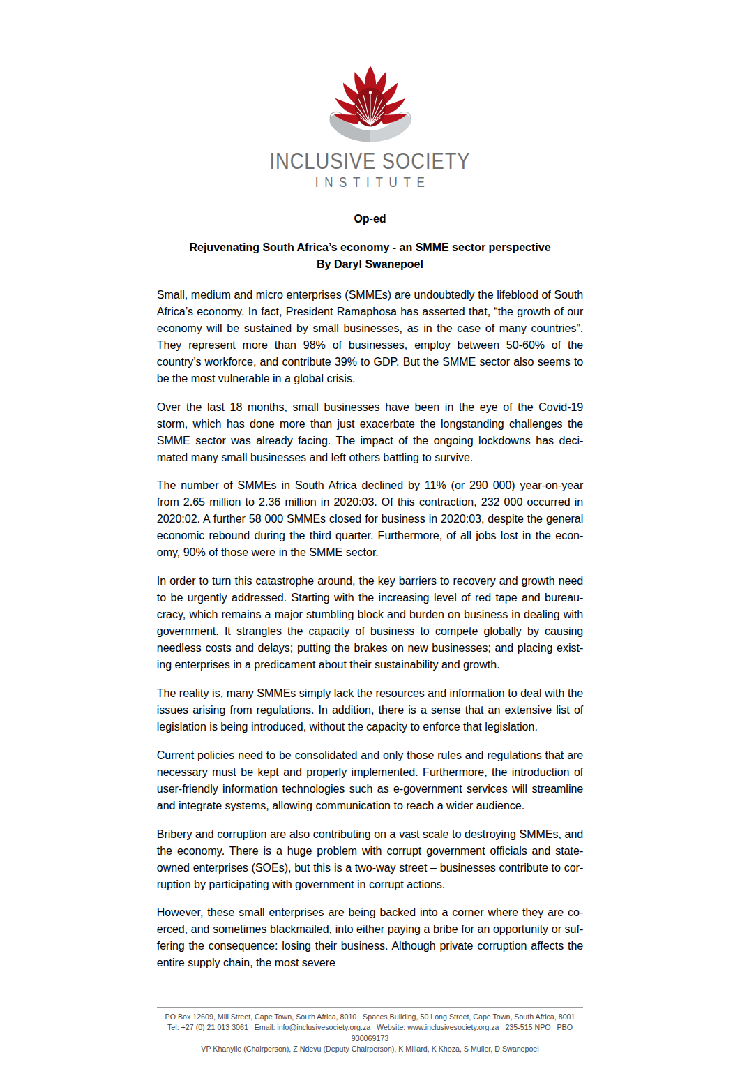INCLUSIVE SOCIETY
INSTITUTE
Op-ed
Rejuvenating South Africa’s economy - an SMME sector perspective By Daryl Swanepoel
Small, medium and micro enterprises (SMMEs) are undoubtedly the lifeblood of South Africa’s economy. In fact, President Ramaphosa has asserted that, “the growth of our economy will be sustained by small businesses, as in the case of many countries”. They represent more than 98% of businesses, employ between 50-60% of the country’s workforce, and contribute 39% to GDP. But the SMME sector also seems to be the most vulnerable in a global crisis.
Over the last 18 months, small businesses have been in the eye of the Covid-19 storm, which has done more than just exacerbate the longstanding challenges the SMME sector was already facing. The impact of the ongoing lockdowns has decimated many small businesses and left others battling to survive.
The number of SMMEs in South Africa declined by 11% (or 290 000) year-on-year from 2.65 million to 2.36 million in 2020:03. Of this contraction, 232 000 occurred in 2020:02. A further 58 000 SMMEs closed for business in 2020:03, despite the general economic rebound during the third quarter. Furthermore, of all jobs lost in the economy, 90% of those were in the SMME sector.
In order to turn this catastrophe around, the key barriers to recovery and growth need to be urgently addressed. Starting with the increasing level of red tape and bureaucracy, which remains a major stumbling block and burden on business in dealing with government. It strangles the capacity of business to compete globally by causing needless costs and delays; putting the brakes on new businesses; and placing existing enterprises in a predicament about their sustainability and growth.
The reality is, many SMMEs simply lack the resources and information to deal with the issues arising from regulations. In addition, there is a sense that an extensive list of legislation is being introduced, without the capacity to enforce that legislation.
Current policies need to be consolidated and only those rules and regulations that are necessary must be kept and properly implemented. Furthermore, the introduction of user-friendly information technologies such as e-government services will streamline and integrate systems, allowing communication to reach a wider audience.
Bribery and corruption are also contributing on a vast scale to destroying SMMEs, and the economy. There is a huge problem with corrupt government officials and state-owned enterprises (SOEs), but this is a two-way street – businesses contribute to corruption by participating with government in corrupt actions.
However, these small enterprises are being backed into a corner where they are coerced, and sometimes blackmailed, into either paying a bribe for an opportunity or suffering the consequence: losing their business. Although private corruption affects the entire supply chain, the most severe
PO Box 12609, Mill Street, Cape Town, South Africa, 8010 Spaces Building, 50 Long Street, Cape Town, South Africa, 8001 Tel: +27 (0) 21 013 3061 Email: info@inclusivesociety.org.za Website: www.inclusivesociety.org.za 235-515 NPO PBO 930069173 VP Khanyile (Chairperson), Z Ndevu (Deputy Chairperson), K Millard, K Khoza, S Muller, D Swanepoel